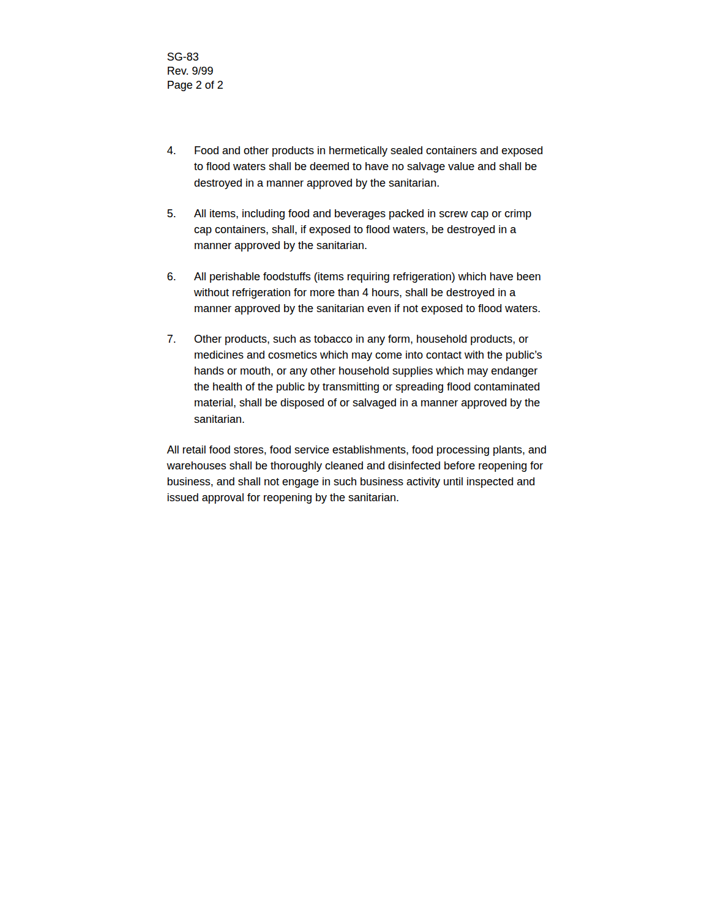SG-83
Rev. 9/99
Page 2 of 2
4. Food and other products in hermetically sealed containers and exposed to flood waters shall be deemed to have no salvage value and shall be destroyed in a manner approved by the sanitarian.
5. All items, including food and beverages packed in screw cap or crimp cap containers, shall, if exposed to flood waters, be destroyed in a manner approved by the sanitarian.
6. All perishable foodstuffs (items requiring refrigeration) which have been without refrigeration for more than 4 hours, shall be destroyed in a manner approved by the sanitarian even if not exposed to flood waters.
7. Other products, such as tobacco in any form, household products, or medicines and cosmetics which may come into contact with the public’s hands or mouth, or any other household supplies which may endanger the health of the public by transmitting or spreading flood contaminated material, shall be disposed of or salvaged in a manner approved by the sanitarian.
All retail food stores, food service establishments, food processing plants, and warehouses shall be thoroughly cleaned and disinfected before reopening for business, and shall not engage in such business activity until inspected and issued approval for reopening by the sanitarian.